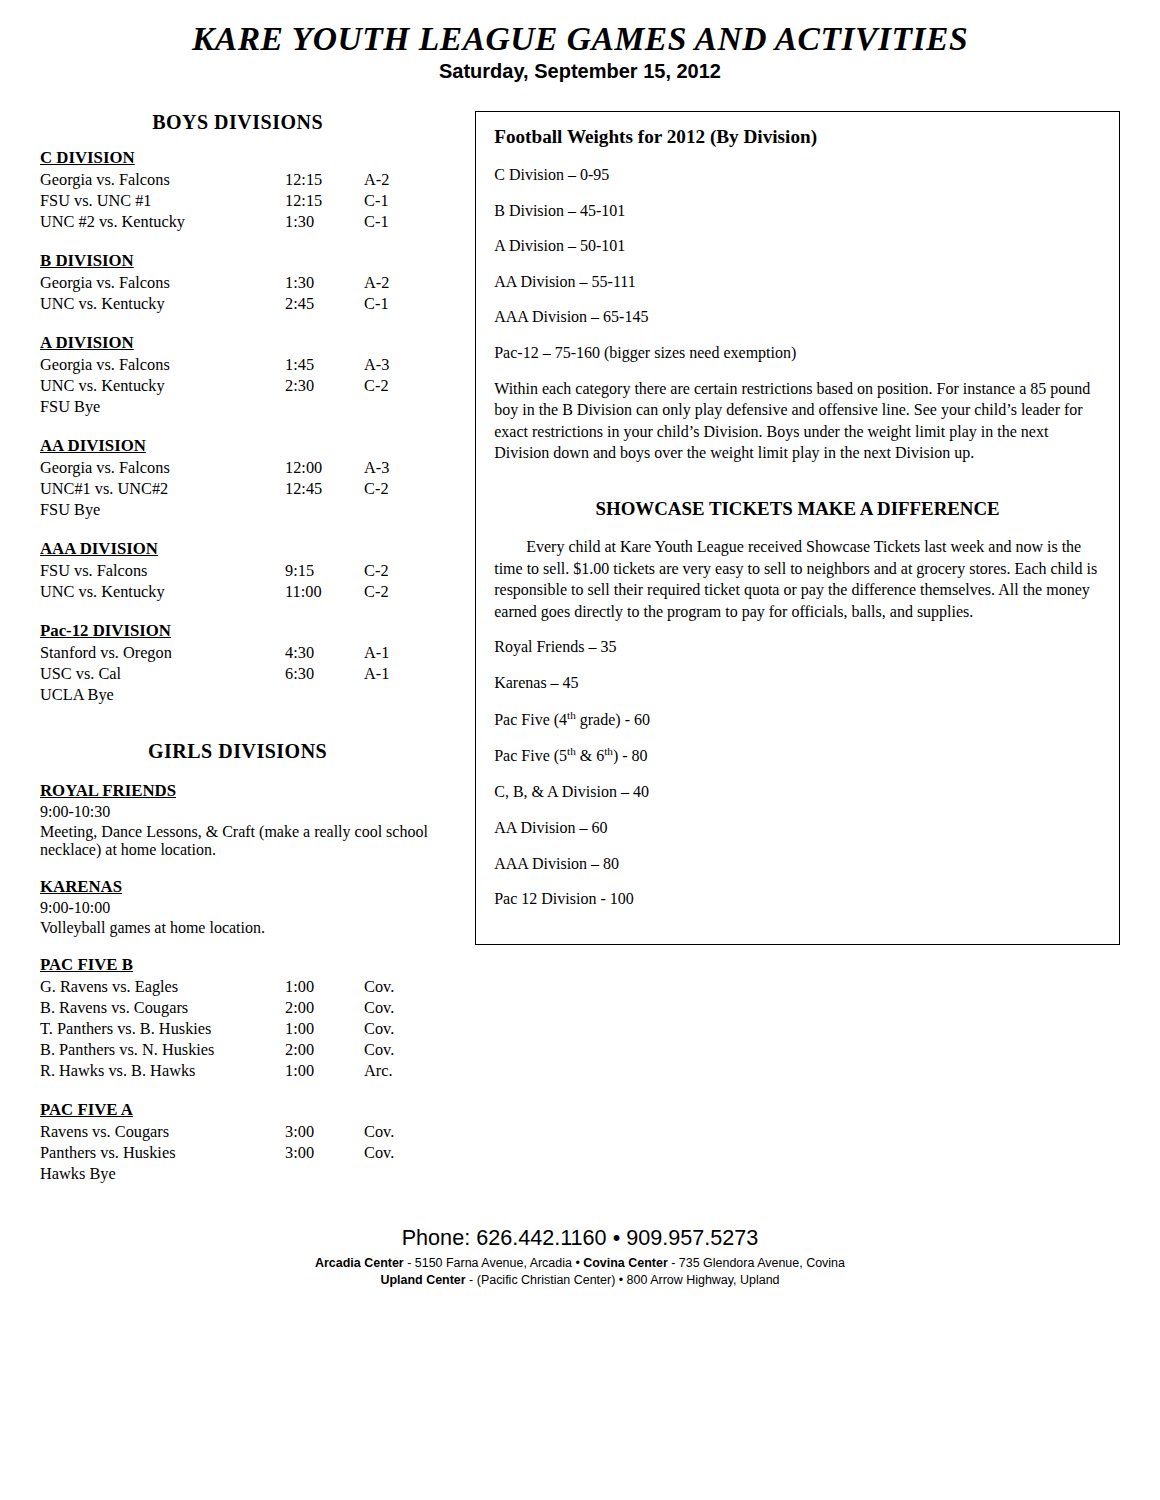KARE YOUTH LEAGUE GAMES AND ACTIVITIES
Saturday, September 15, 2012
BOYS DIVISIONS
C DIVISION
| Georgia vs. Falcons | 12:15 | A-2 |
| FSU vs. UNC #1 | 12:15 | C-1 |
| UNC #2 vs. Kentucky | 1:30 | C-1 |
B DIVISION
| Georgia vs. Falcons | 1:30 | A-2 |
| UNC vs. Kentucky | 2:45 | C-1 |
A DIVISION
| Georgia vs. Falcons | 1:45 | A-3 |
| UNC vs. Kentucky | 2:30 | C-2 |
| FSU Bye | | |
AA DIVISION
| Georgia vs. Falcons | 12:00 | A-3 |
| UNC#1 vs. UNC#2 | 12:45 | C-2 |
| FSU Bye | | |
AAA DIVISION
| FSU vs. Falcons | 9:15 | C-2 |
| UNC vs. Kentucky | 11:00 | C-2 |
Pac-12 DIVISION
| Stanford vs. Oregon | 4:30 | A-1 |
| USC vs. Cal | 6:30 | A-1 |
| UCLA Bye | | |
GIRLS DIVISIONS
ROYAL FRIENDS
9:00-10:30
Meeting, Dance Lessons, & Craft (make a really cool school necklace) at home location.
KARENAS
9:00-10:00
Volleyball games at home location.
PAC FIVE B
| G. Ravens vs. Eagles | 1:00 | Cov. |
| B. Ravens vs. Cougars | 2:00 | Cov. |
| T. Panthers vs. B. Huskies | 1:00 | Cov. |
| B. Panthers vs. N. Huskies | 2:00 | Cov. |
| R. Hawks vs. B. Hawks | 1:00 | Arc. |
PAC FIVE A
| Ravens vs. Cougars | 3:00 | Cov. |
| Panthers vs. Huskies | 3:00 | Cov. |
| Hawks Bye | | |
Football Weights for 2012 (By Division)
C Division – 0-95
B Division – 45-101
A Division – 50-101
AA Division – 55-111
AAA Division – 65-145
Pac-12 – 75-160 (bigger sizes need exemption)
Within each category there are certain restrictions based on position. For instance a 85 pound boy in the B Division can only play defensive and offensive line. See your child’s leader for exact restrictions in your child’s Division. Boys under the weight limit play in the next Division down and boys over the weight limit play in the next Division up.
SHOWCASE TICKETS MAKE A DIFFERENCE
Every child at Kare Youth League received Showcase Tickets last week and now is the time to sell. $1.00 tickets are very easy to sell to neighbors and at grocery stores. Each child is responsible to sell their required ticket quota or pay the difference themselves. All the money earned goes directly to the program to pay for officials, balls, and supplies.
Royal Friends – 35
Karenas – 45
Pac Five (4th grade) - 60
Pac Five (5th & 6th) - 80
C, B, & A Division – 40
AA Division – 60
AAA Division – 80
Pac 12 Division - 100
Phone: 626.442.1160 • 909.957.5273
Arcadia Center - 5150 Farna Avenue, Arcadia • Covina Center - 735 Glendora Avenue, Covina
Upland Center - (Pacific Christian Center) • 800 Arrow Highway, Upland